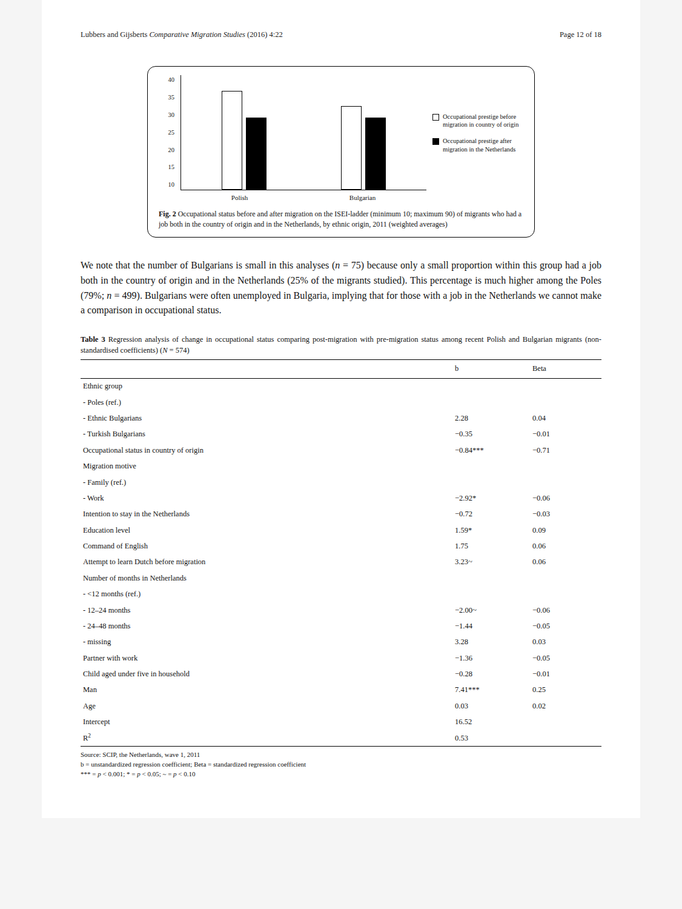Lubbers and Gijsberts Comparative Migration Studies (2016) 4:22 Page 12 of 18
40 35 30 25 20 15 10
Occupational prestige before migration in country of origin
Occupational prestige after migration in the Netherlands
Polish Bulgarian
Fig. 2 Occupational status before and after migration on the ISEI-ladder (minimum 10; maximum 90) of migrants who had a job both in the country of origin and in the Netherlands, by ethnic origin, 2011 (weighted averages)
We note that the number of Bulgarians is small in this analyses (n = 75) because only a small proportion within this group had a job both in the country of origin and in the Netherlands (25% of the migrants studied). This percentage is much higher among the Poles (79%; n = 499). Bulgarians were often unemployed in Bulgaria, implying that for those with a job in the Netherlands we cannot make a comparison in occupational status.
Table 3 Regression analysis of change in occupational status comparing post-migration with pre-migration status among recent Polish and Bulgarian migrants (non-standardised coefficients) (N = 574)
| | b | Beta |
| --- | --- | --- |
| Ethnic group | | |
| - Poles (ref.) | | |
| - Ethnic Bulgarians | 2.28 | 0.04 |
| - Turkish Bulgarians | −0.35 | −0.01 |
| Occupational status in country of origin | −0.84*** | −0.71 |
| Migration motive | | |
| - Family (ref.) | | |
| - Work | −2.92* | −0.06 |
| Intention to stay in the Netherlands | −0.72 | −0.03 |
| Education level | 1.59* | 0.09 |
| Command of English | 1.75 | 0.06 |
| Attempt to learn Dutch before migration | 3.23~ | 0.06 |
| Number of months in Netherlands | | |
| - <12 months (ref.) | | |
| - 12–24 months | −2.00~ | −0.06 |
| - 24–48 months | −1.44 | −0.05 |
| - missing | 3.28 | 0.03 |
| Partner with work | −1.36 | −0.05 |
| Child aged under five in household | −0.28 | −0.01 |
| Man | 7.41*** | 0.25 |
| Age | 0.03 | 0.02 |
| Intercept | 16.52 | |
| R 2 | 0.53 | |
Source: SCIP, the Netherlands, wave 1, 2011
b = unstandardized regression coefficient; Beta = standardized regression coefficient
*** = p < 0.001; * = p < 0.05; ~ = p < 0.10